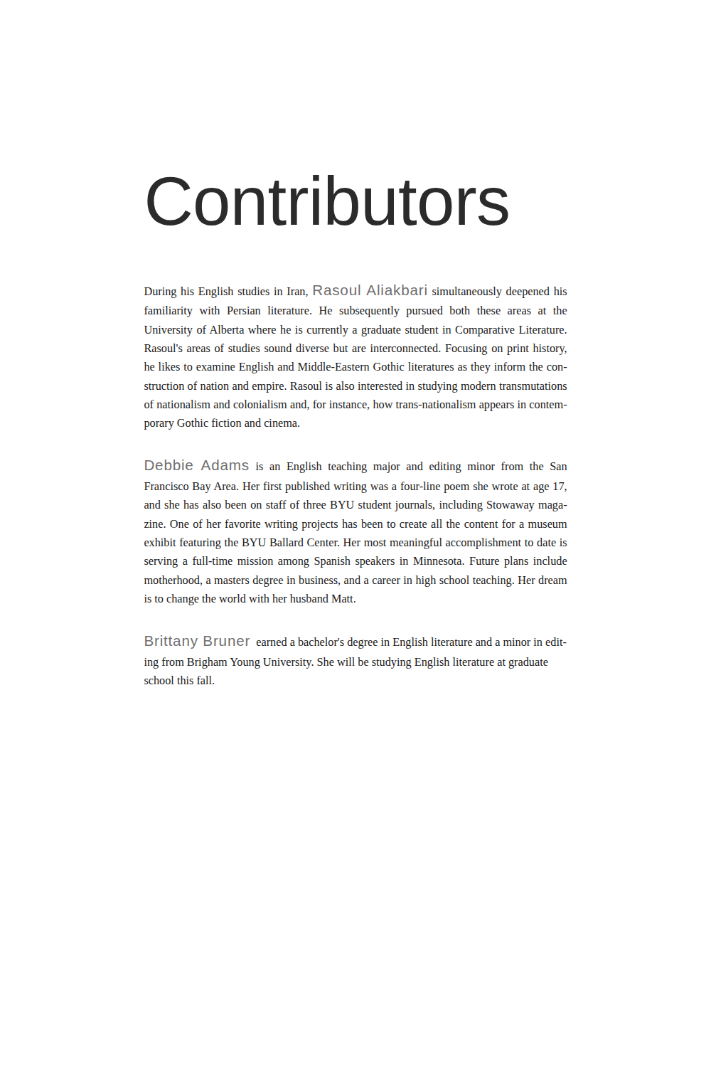Contributors
During his English studies in Iran, Rasoul Aliakbari simultaneously deepened his familiarity with Persian literature. He subsequently pursued both these areas at the University of Alberta where he is currently a graduate student in Comparative Literature. Rasoul's areas of studies sound diverse but are interconnected. Focusing on print history, he likes to examine English and Middle-Eastern Gothic literatures as they inform the construction of nation and empire. Rasoul is also interested in studying modern transmutations of nationalism and colonialism and, for instance, how trans-nationalism appears in contemporary Gothic fiction and cinema.
Debbie Adams is an English teaching major and editing minor from the San Francisco Bay Area. Her first published writing was a four-line poem she wrote at age 17, and she has also been on staff of three BYU student journals, including Stowaway magazine. One of her favorite writing projects has been to create all the content for a museum exhibit featuring the BYU Ballard Center. Her most meaningful accomplishment to date is serving a full-time mission among Spanish speakers in Minnesota. Future plans include motherhood, a masters degree in business, and a career in high school teaching. Her dream is to change the world with her husband Matt.
Brittany Bruner earned a bachelor's degree in English literature and a minor in editing from Brigham Young University. She will be studying English literature at graduate school this fall.